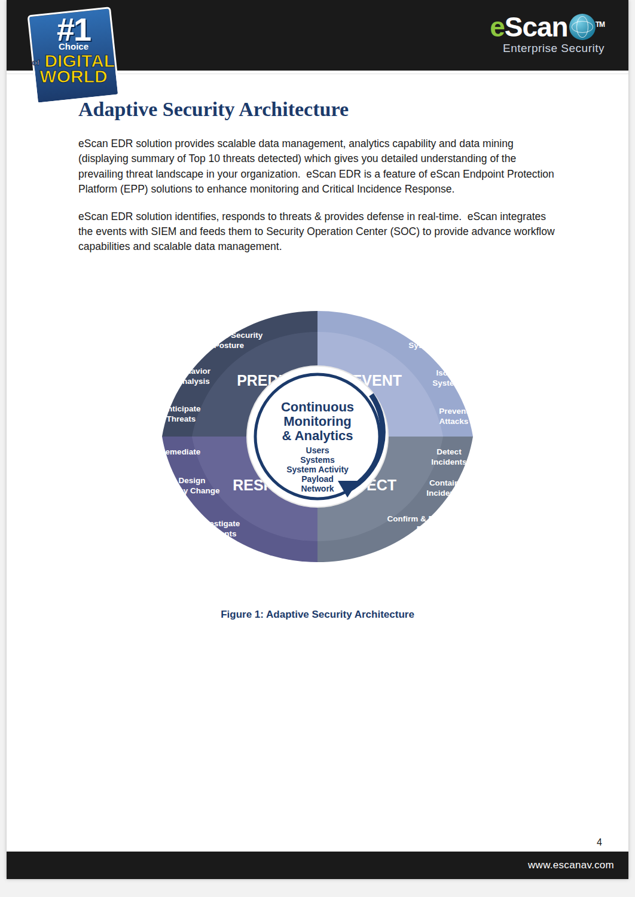#1 Choice of DIGITAL WORLD
eScan TM
Enterprise Security
Adaptive Security Architecture
eScan EDR solution provides scalable data management, analytics capability and data mining (displaying summary of Top 10 threats detected) which gives you detailed understanding of the prevailing threat landscape in your organization. eScan EDR is a feature of eScan Endpoint Protection Platform (EPP) solutions to enhance monitoring and Critical Incidence Response.
eScan EDR solution identifies, responds to threats & provides defense in real-time. eScan integrates the events with SIEM and feeds them to Security Operation Center (SOC) to provide advance workflow capabilities and scalable data management.
PREDICT Baseline Security Posture Behavior Analysis Anticipate Threats PREVENT Harden Systems Isolate Systems Prevent Attacks RESPOND Remediate Design Policy Change Investigate Incidents DETECT Detect Incidents Contain Incidents Confirm & Prioritize Risk Continuous Monitoring & Analytics Users Systems System Activity Payload Network
Figure 1: Adaptive Security Architecture
4
www.escanav.com